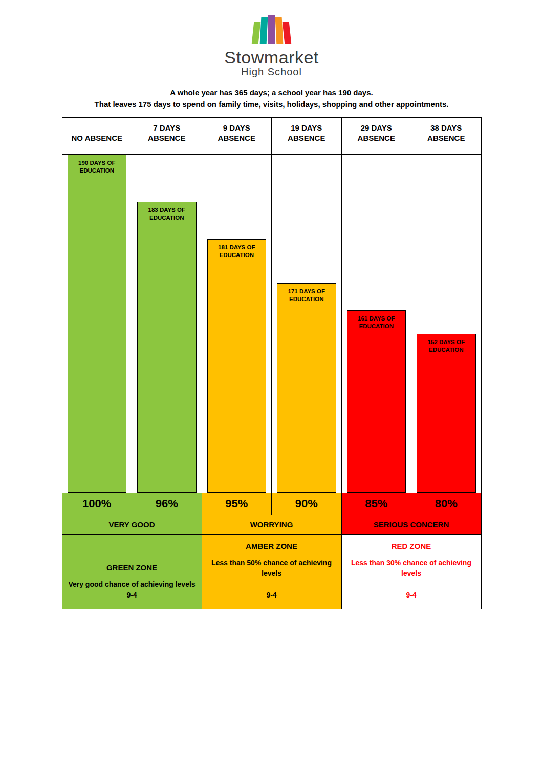Stowmarket
High School
A whole year has 365 days; a school year has 190 days.
That leaves 175 days to spend on family time, visits, holidays, shopping and other appointments.
| NO ABSENCE | 7 DAYS ABSENCE | 9 DAYS ABSENCE | 19 DAYS ABSENCE | 29 DAYS ABSENCE | 38 DAYS ABSENCE |
| --- | --- | --- | --- | --- | --- |
| 190 DAYS OF EDUCATION | 183 DAYS OF EDUCATION | 181 DAYS OF EDUCATION | 171 DAYS OF EDUCATION | 161 DAYS OF EDUCATION | 152 DAYS OF EDUCATION |
| 100% | 96% | 95% | 90% | 85% | 80% |
| VERY GOOD | WORRYING | SERIOUS CONCERN |
| GREEN ZONE Very good chance of achieving levels 9-4 | AMBER ZONE Less than 50% chance of achieving levels 9-4 | RED ZONE Less than 30% chance of achieving levels 9-4 |